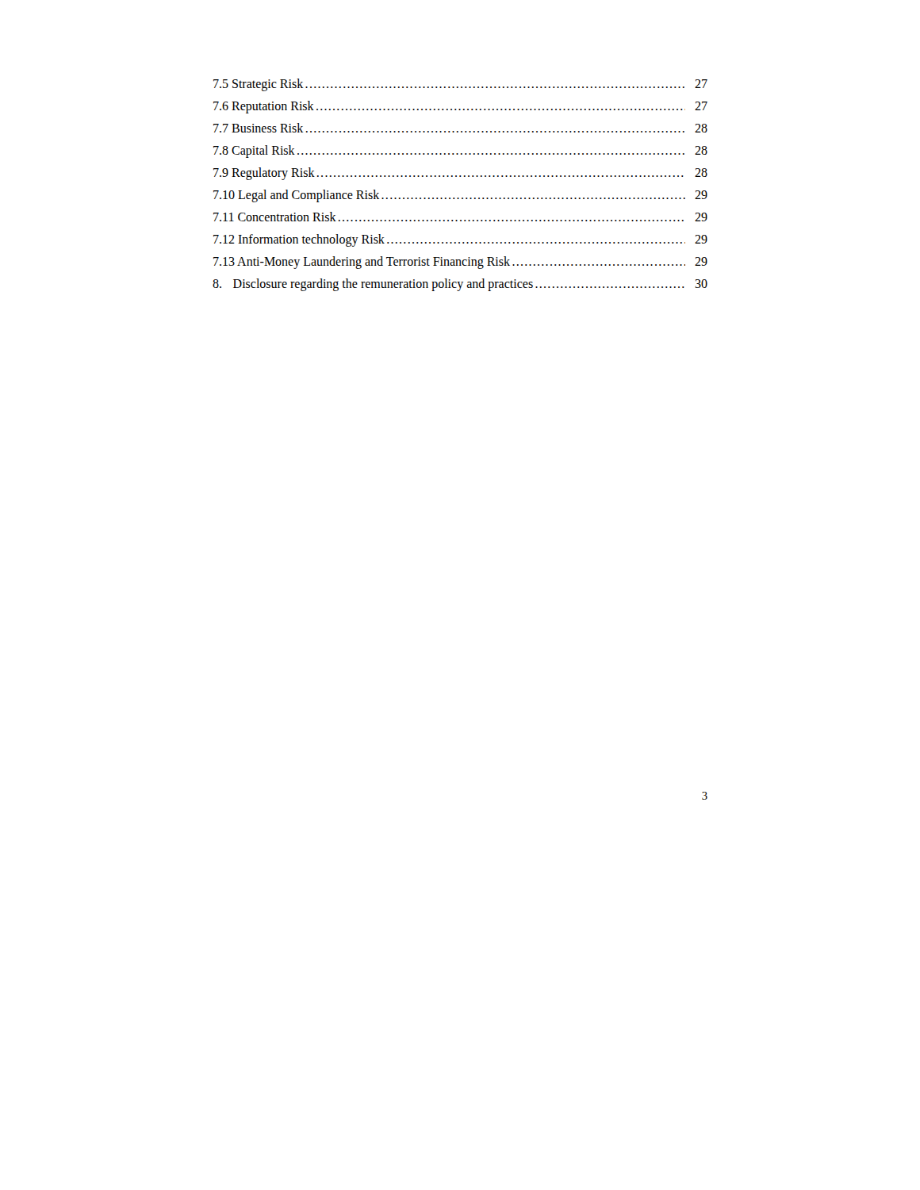7.5 Strategic Risk ................................................................................................................................. 27
7.6 Reputation Risk ............................................................................................................................... 27
7.7 Business Risk .................................................................................................................................. 28
7.8 Capital Risk .................................................................................................................................... 28
7.9 Regulatory Risk .............................................................................................................................. 28
7.10 Legal and Compliance Risk ......................................................................................................... 29
7.11 Concentration Risk ......................................................................................................................... 29
7.12 Information technology Risk ....................................................................................................... 29
7.13 Anti-Money Laundering and Terrorist Financing Risk ................................................................ 29
8. Disclosure regarding the remuneration policy and practices ............................................................. 30
3